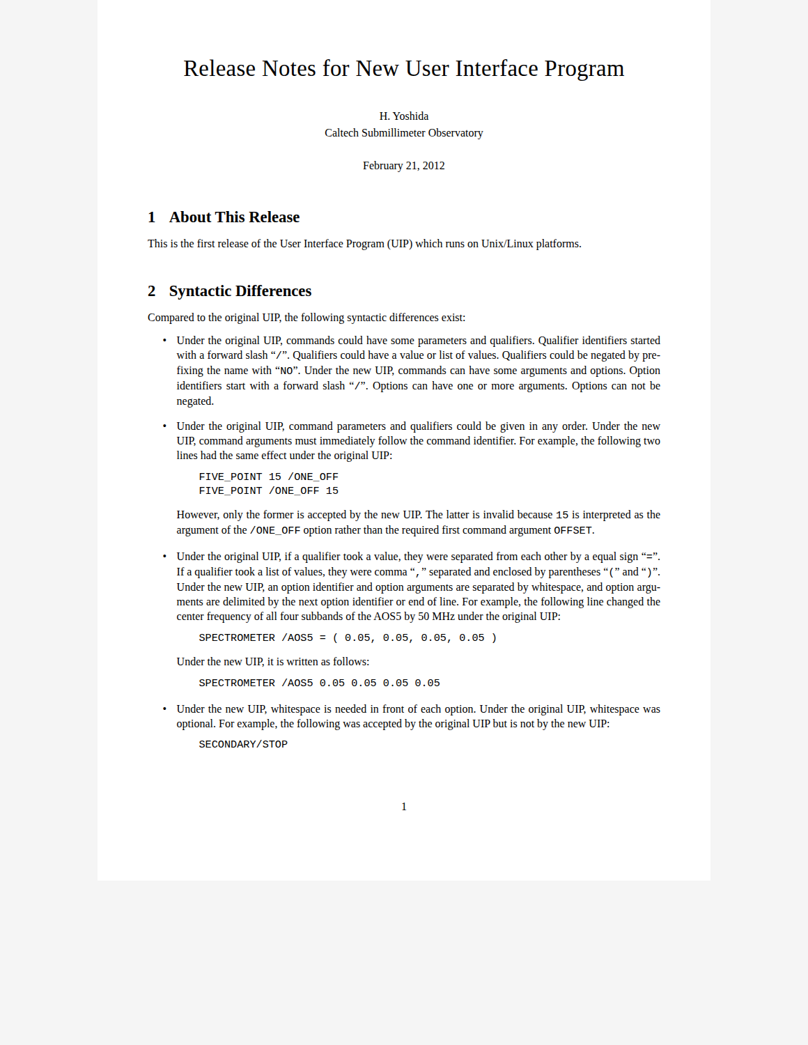Release Notes for New User Interface Program
H. Yoshida Caltech Submillimeter Observatory
February 21, 2012
1 About This Release
This is the first release of the User Interface Program (UIP) which runs on Unix/Linux platforms.
2 Syntactic Differences
Compared to the original UIP, the following syntactic differences exist:
Under the original UIP, commands could have some parameters and qualifiers. Qualifier identifiers started with a forward slash “/”. Qualifiers could have a value or list of values. Qualifiers could be negated by prefixing the name with “NO”. Under the new UIP, commands can have some arguments and options. Option identifiers start with a forward slash “/”. Options can have one or more arguments. Options can not be negated.
Under the original UIP, command parameters and qualifiers could be given in any order. Under the new UIP, command arguments must immediately follow the command identifier. For example, the following two lines had the same effect under the original UIP:
FIVE_POINT 15 /ONE_OFF
FIVE_POINT /ONE_OFF 15
However, only the former is accepted by the new UIP. The latter is invalid because 15 is interpreted as the argument of the /ONE_OFF option rather than the required first command argument OFFSET.
Under the original UIP, if a qualifier took a value, they were separated from each other by a equal sign “=”. If a qualifier took a list of values, they were comma “,” separated and enclosed by parentheses “(” and “)”. Under the new UIP, an option identifier and option arguments are separated by whitespace, and option arguments are delimited by the next option identifier or end of line. For example, the following line changed the center frequency of all four subbands of the AOS5 by 50 MHz under the original UIP:
SPECTROMETER /AOS5 = ( 0.05, 0.05, 0.05, 0.05 )
Under the new UIP, it is written as follows:
SPECTROMETER /AOS5 0.05 0.05 0.05 0.05
Under the new UIP, whitespace is needed in front of each option. Under the original UIP, whitespace was optional. For example, the following was accepted by the original UIP but is not by the new UIP:
SECONDARY/STOP
1